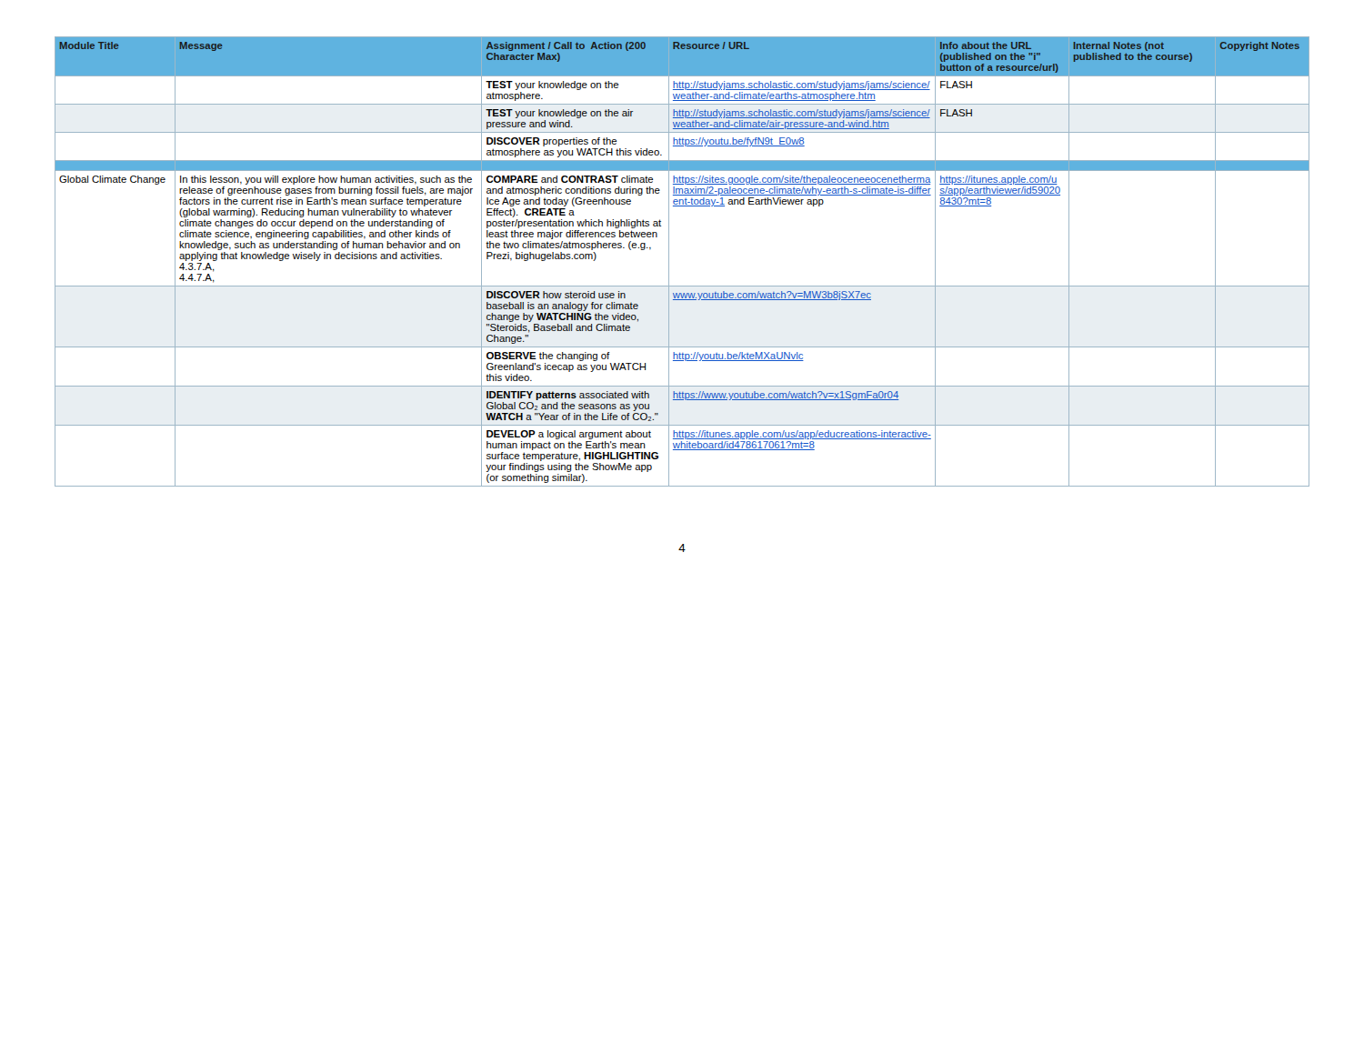| Module Title | Message | Assignment / Call to Action (200 Character Max) | Resource / URL | Info about the URL (published on the "i" button of a resource/url) | Internal Notes (not published to the course) | Copyright Notes |
| --- | --- | --- | --- | --- | --- | --- |
| | | TEST your knowledge on the atmosphere. | http://studyjams.scholastic.com/studyjams/jams/science/weather-and-climate/earths-atmosphere.htm | FLASH | | |
| | | TEST your knowledge on the air pressure and wind. | http://studyjams.scholastic.com/studyjams/jams/science/weather-and-climate/air-pressure-and-wind.htm | FLASH | | |
| | | DISCOVER properties of the atmosphere as you WATCH this video. | https://youtu.be/fyfN9t_E0w8 | | | |
| Global Climate Change | In this lesson, you will explore how human activities, such as the release of greenhouse gases from burning fossil fuels, are major factors in the current rise in Earth's mean surface temperature (global warming). Reducing human vulnerability to whatever climate changes do occur depend on the understanding of climate science, engineering capabilities, and other kinds of knowledge, such as understanding of human behavior and on applying that knowledge wisely in decisions and activities. 4.3.7.A, 4.4.7.A, | COMPARE and CONTRAST climate and atmospheric conditions during the Ice Age and today (Greenhouse Effect). CREATE a poster/presentation which highlights at least three major differences between the two climates/atmospheres. (e.g., Prezi, bighugelabs.com) | https://sites.google.com/site/thepaleoceneeocenethermalmaxim/2-paleocene-climate/why-earth-s-climate-is-different-today-1 and EarthViewer app | https://itunes.apple.com/us/app/earthviewer/id590208430?mt=8 | | |
| | | DISCOVER how steroid use in baseball is an analogy for climate change by WATCHING the video, "Steroids, Baseball and Climate Change." | www.youtube.com/watch?v=MW3b8jSX7ec | | | |
| | | OBSERVE the changing of Greenland's icecap as you WATCH this video. | http://youtu.be/kteMXaUNvlc | | | |
| | | IDENTIFY patterns associated with Global CO₂ and the seasons as you WATCH a "Year of in the Life of CO₂." | https://www.youtube.com/watch?v=x1SgmFa0r04 | | | |
| | | DEVELOP a logical argument about human impact on the Earth's mean surface temperature, HIGHLIGHTING your findings using the ShowMe app (or something similar). | https://itunes.apple.com/us/app/educreations-interactive-whiteboard/id478617061?mt=8 | | | |
4